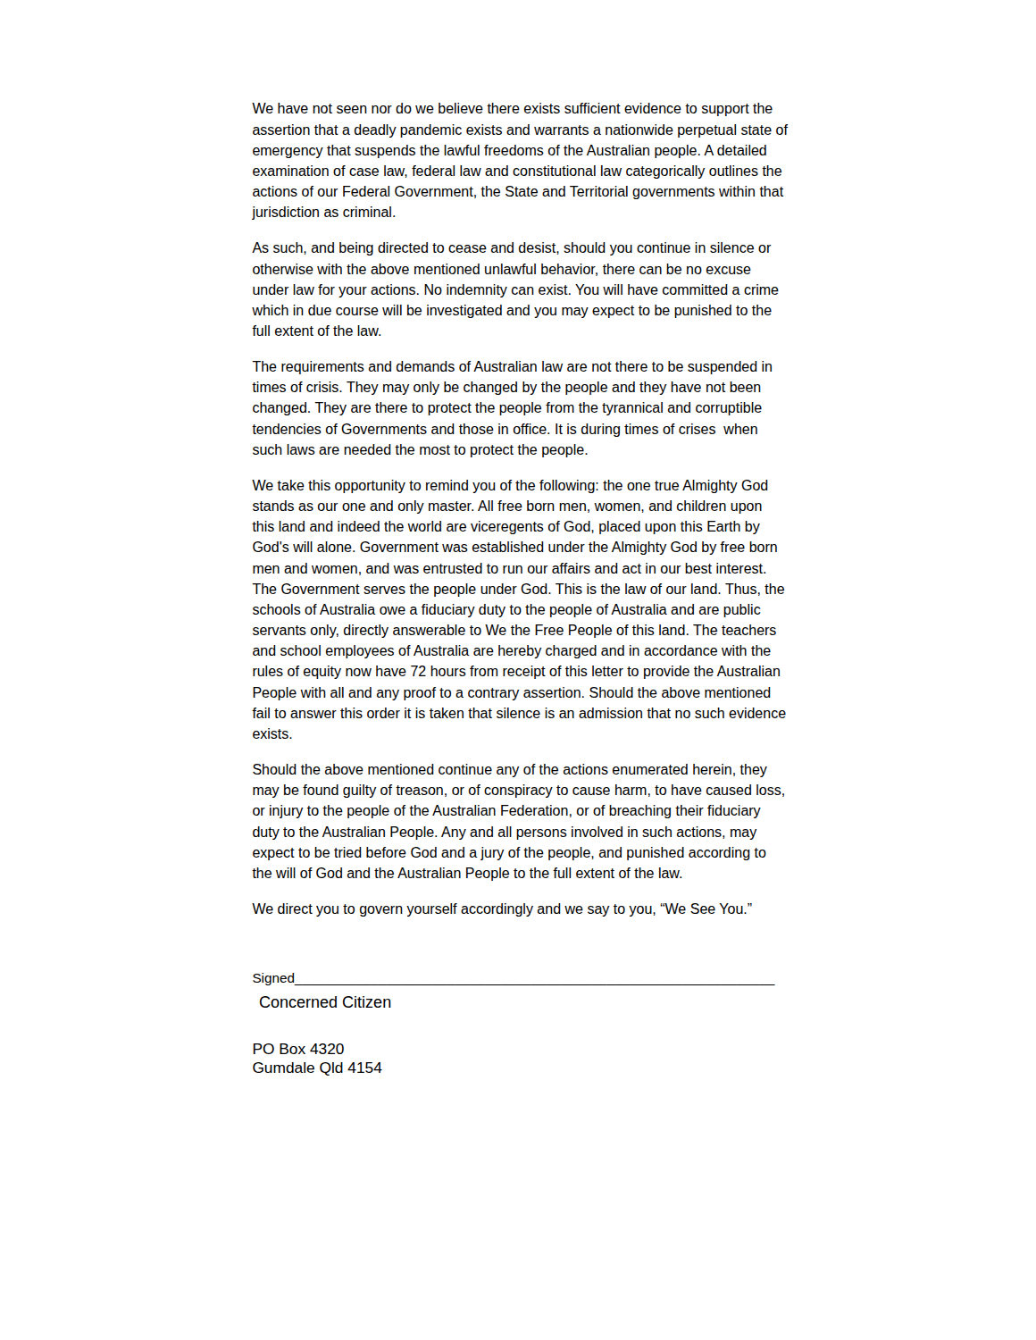We have not seen nor do we believe there exists sufficient evidence to support the assertion that a deadly pandemic exists and warrants a nationwide perpetual state of emergency that suspends the lawful freedoms of the Australian people. A detailed examination of case law, federal law and constitutional law categorically outlines the actions of our Federal Government, the State and Territorial governments within that jurisdiction as criminal.
As such, and being directed to cease and desist, should you continue in silence or otherwise with the above mentioned unlawful behavior, there can be no excuse under law for your actions. No indemnity can exist. You will have committed a crime which in due course will be investigated and you may expect to be punished to the full extent of the law.
The requirements and demands of Australian law are not there to be suspended in times of crisis. They may only be changed by the people and they have not been changed. They are there to protect the people from the tyrannical and corruptible tendencies of Governments and those in office. It is during times of crises when such laws are needed the most to protect the people.
We take this opportunity to remind you of the following: the one true Almighty God stands as our one and only master. All free born men, women, and children upon this land and indeed the world are viceregents of God, placed upon this Earth by God's will alone. Government was established under the Almighty God by free born men and women, and was entrusted to run our affairs and act in our best interest. The Government serves the people under God. This is the law of our land. Thus, the schools of Australia owe a fiduciary duty to the people of Australia and are public servants only, directly answerable to We the Free People of this land. The teachers and school employees of Australia are hereby charged and in accordance with the rules of equity now have 72 hours from receipt of this letter to provide the Australian People with all and any proof to a contrary assertion. Should the above mentioned fail to answer this order it is taken that silence is an admission that no such evidence exists.
Should the above mentioned continue any of the actions enumerated herein, they may be found guilty of treason, or of conspiracy to cause harm, to have caused loss, or injury to the people of the Australian Federation, or of breaching their fiduciary duty to the Australian People. Any and all persons involved in such actions, may expect to be tried before God and a jury of the people, and punished according to the will of God and the Australian People to the full extent of the law.
We direct you to govern yourself accordingly and we say to you, “We See You.”
Signed_______________________________________________________________
Concerned Citizen
PO Box 4320
Gumdale Qld 4154